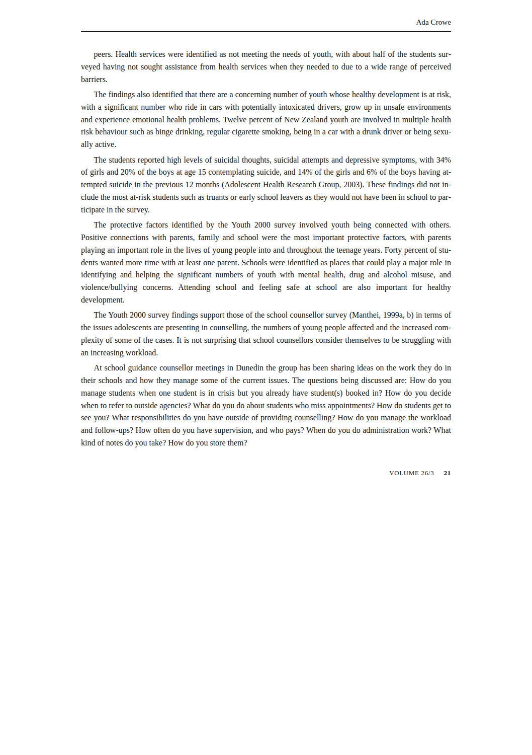Ada Crowe
peers. Health services were identified as not meeting the needs of youth, with about half of the students surveyed having not sought assistance from health services when they needed to due to a wide range of perceived barriers.
The findings also identified that there are a concerning number of youth whose healthy development is at risk, with a significant number who ride in cars with potentially intoxicated drivers, grow up in unsafe environments and experience emotional health problems. Twelve percent of New Zealand youth are involved in multiple health risk behaviour such as binge drinking, regular cigarette smoking, being in a car with a drunk driver or being sexually active.
The students reported high levels of suicidal thoughts, suicidal attempts and depressive symptoms, with 34% of girls and 20% of the boys at age 15 contemplating suicide, and 14% of the girls and 6% of the boys having attempted suicide in the previous 12 months (Adolescent Health Research Group, 2003). These findings did not include the most at-risk students such as truants or early school leavers as they would not have been in school to participate in the survey.
The protective factors identified by the Youth 2000 survey involved youth being connected with others. Positive connections with parents, family and school were the most important protective factors, with parents playing an important role in the lives of young people into and throughout the teenage years. Forty percent of students wanted more time with at least one parent. Schools were identified as places that could play a major role in identifying and helping the significant numbers of youth with mental health, drug and alcohol misuse, and violence/bullying concerns. Attending school and feeling safe at school are also important for healthy development.
The Youth 2000 survey findings support those of the school counsellor survey (Manthei, 1999a, b) in terms of the issues adolescents are presenting in counselling, the numbers of young people affected and the increased complexity of some of the cases. It is not surprising that school counsellors consider themselves to be struggling with an increasing workload.
At school guidance counsellor meetings in Dunedin the group has been sharing ideas on the work they do in their schools and how they manage some of the current issues. The questions being discussed are: How do you manage students when one student is in crisis but you already have student(s) booked in? How do you decide when to refer to outside agencies? What do you do about students who miss appointments? How do students get to see you? What responsibilities do you have outside of providing counselling? How do you manage the workload and follow-ups? How often do you have supervision, and who pays? When do you do administration work? What kind of notes do you take? How do you store them?
VOLUME 26/3 21